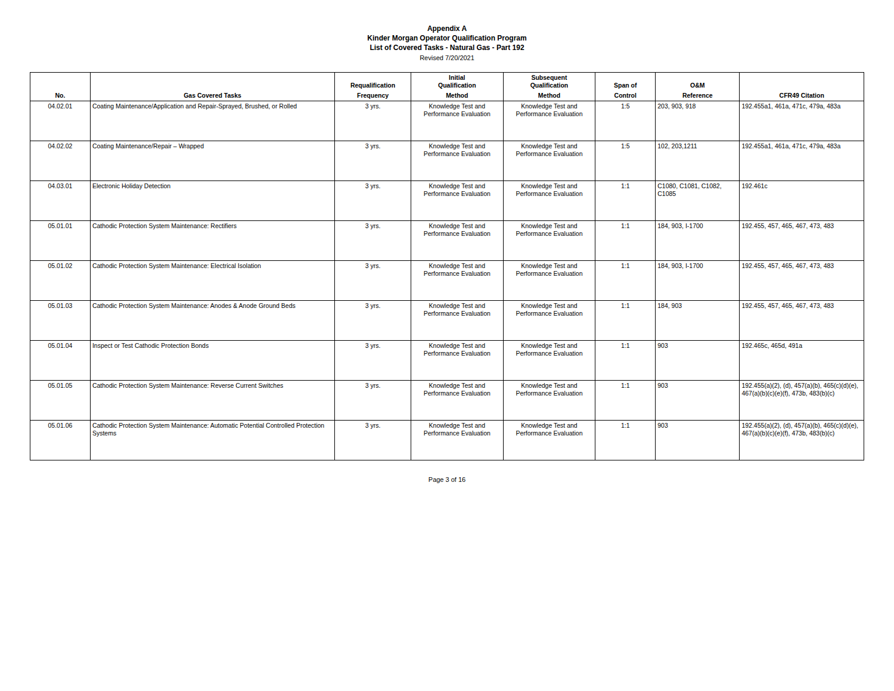Appendix A
Kinder Morgan Operator Qualification Program
List of Covered Tasks - Natural Gas - Part 192
Revised 7/20/2021
| | | Requalification | Initial Qualification | Subsequent Qualification | Span of | O&M | |
| --- | --- | --- | --- | --- | --- | --- | --- |
| No. | Gas Covered Tasks | Frequency | Method | Method | Control | Reference | CFR49 Citation |
| 04.02.01 | Coating Maintenance/Application and Repair-Sprayed, Brushed, or Rolled | 3 yrs. | Knowledge Test and Performance Evaluation | Knowledge Test and Performance Evaluation | 1:5 | 203, 903, 918 | 192.455a1, 461a, 471c, 479a, 483a |
| 04.02.02 | Coating Maintenance/Repair – Wrapped | 3 yrs. | Knowledge Test and Performance Evaluation | Knowledge Test and Performance Evaluation | 1:5 | 102, 203,1211 | 192.455a1, 461a, 471c, 479a, 483a |
| 04.03.01 | Electronic Holiday Detection | 3 yrs. | Knowledge Test and Performance Evaluation | Knowledge Test and Performance Evaluation | 1:1 | C1080, C1081, C1082, C1085 | 192.461c |
| 05.01.01 | Cathodic Protection System Maintenance: Rectifiers | 3 yrs. | Knowledge Test and Performance Evaluation | Knowledge Test and Performance Evaluation | 1:1 | 184, 903, I-1700 | 192.455, 457, 465, 467, 473, 483 |
| 05.01.02 | Cathodic Protection System Maintenance: Electrical Isolation | 3 yrs. | Knowledge Test and Performance Evaluation | Knowledge Test and Performance Evaluation | 1:1 | 184, 903, I-1700 | 192.455, 457, 465, 467, 473, 483 |
| 05.01.03 | Cathodic Protection System Maintenance: Anodes & Anode Ground Beds | 3 yrs. | Knowledge Test and Performance Evaluation | Knowledge Test and Performance Evaluation | 1:1 | 184, 903 | 192.455, 457, 465, 467, 473, 483 |
| 05.01.04 | Inspect or Test Cathodic Protection Bonds | 3 yrs. | Knowledge Test and Performance Evaluation | Knowledge Test and Performance Evaluation | 1:1 | 903 | 192.465c, 465d, 491a |
| 05.01.05 | Cathodic Protection System Maintenance: Reverse Current Switches | 3 yrs. | Knowledge Test and Performance Evaluation | Knowledge Test and Performance Evaluation | 1:1 | 903 | 192.455(a)(2), (d), 457(a)(b), 465(c)(d)(e), 467(a)(b)(c)(e)(f), 473b, 483(b)(c) |
| 05.01.06 | Cathodic Protection System Maintenance: Automatic Potential Controlled Protection Systems | 3 yrs. | Knowledge Test and Performance Evaluation | Knowledge Test and Performance Evaluation | 1:1 | 903 | 192.455(a)(2), (d), 457(a)(b), 465(c)(d)(e), 467(a)(b)(c)(e)(f), 473b, 483(b)(c) |
Page 3 of 16